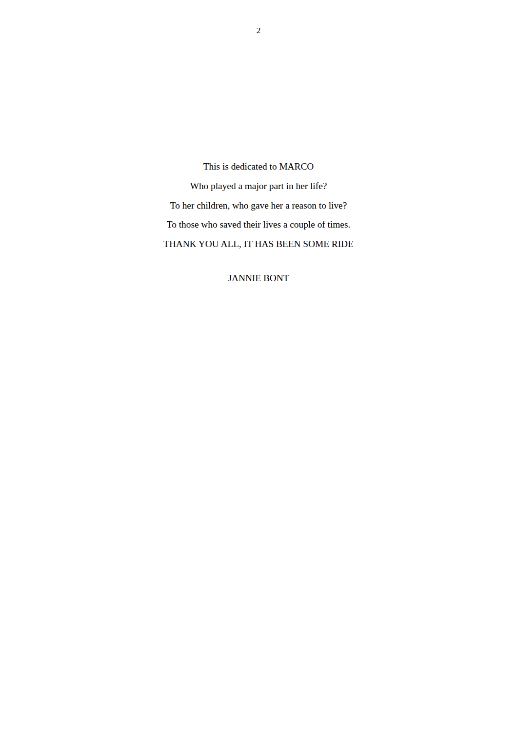2
This is dedicated to MARCO
Who played a major part in her life?
To her children, who gave her a reason to live?
To those who saved their lives a couple of times.
THANK YOU ALL, IT HAS BEEN SOME RIDE
JANNIE BONT